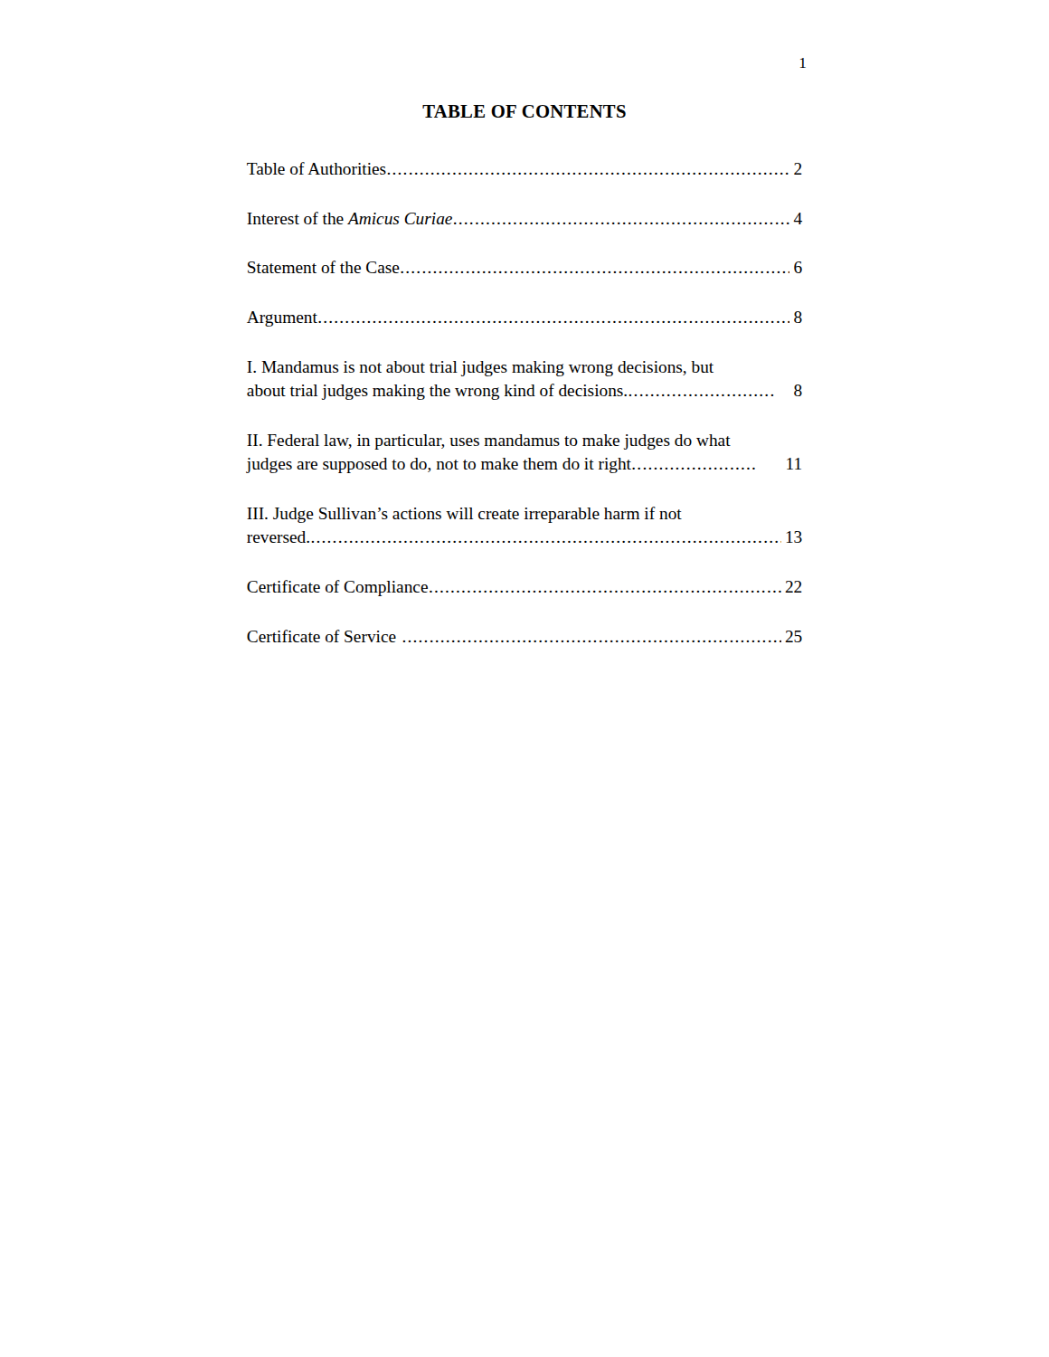1
TABLE OF CONTENTS
Table of Authorities ................................................................................. 2
Interest of the Amicus Curiae ................................................................... 4
Statement of the Case .............................................................................. 6
Argument ............................................................................................... 8
I. Mandamus is not about trial judges making wrong decisions, but about trial judges making the wrong kind of decisions. ........................... 8
II. Federal law, in particular, uses mandamus to make judges do what judges are supposed to do, not to make them do it right ....................... 11
III. Judge Sullivan’s actions will create irreparable harm if not reversed. ................................................................................................ 13
Certificate of Compliance ..................................................................... 22
Certificate of Service ............................................................................. 25